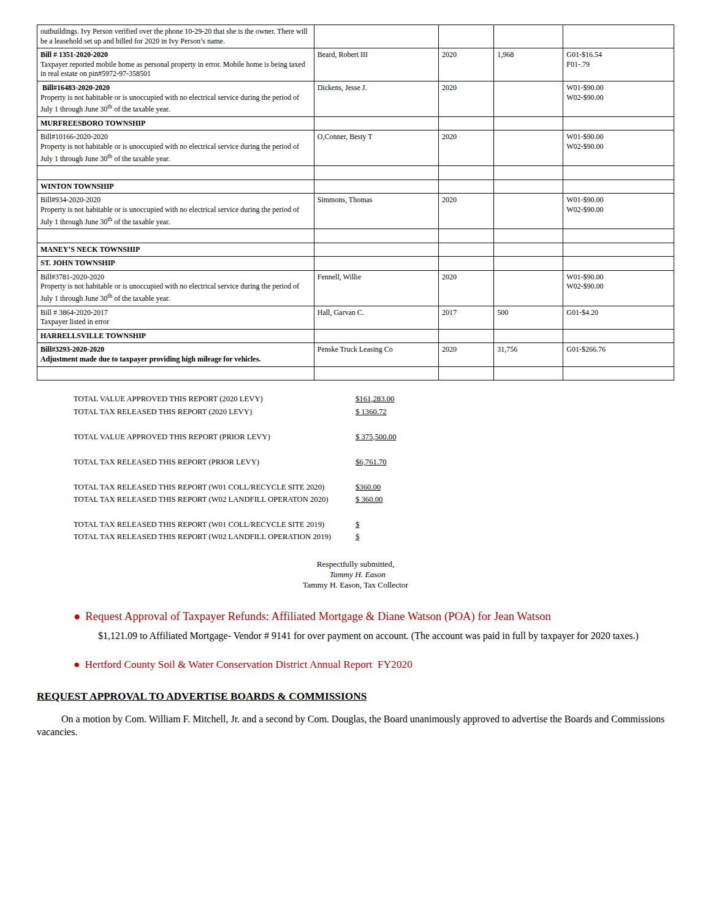| outbuildings. Ivy Person verified over the phone 10-29-20 that she is the owner. There will be a leasehold set up and billed for 2020 in Ivy Person’s name. | | | | |
| Bill # 1351-2020-2020 Taxpayer reported mobile home as personal property in error. Mobile home is being taxed in real estate on pin#5972-97-358501 | Beard, Robert III | 2020 | 1,968 | G01-$16.54 F01-.79 |
| Bill#16483-2020-2020 Property is not habitable or is unoccupied with no electrical service during the period of July 1 through June 30 th of the taxable year. | Dickens, Jesse J. | 2020 | | W01-$90.00 W02-$90.00 |
| MURFREESBORO TOWNSHIP | | | | |
| Bill#10166-2020-2020 Property is not habitable or is unoccupied with no electrical service during the period of July 1 through June 30 th of the taxable year. | O,Conner, Besty T | 2020 | | W01-$90.00 W02-$90.00 |
| WINTON TOWNSHIP | | | | |
| Bill#934-2020-2020 Property is not habitable or is unoccupied with no electrical service during the period of July 1 through June 30 th of the taxable year. | Simmons, Thomas | 2020 | | W01-$90.00 W02-$90.00 |
| MANEY’S NECK TOWNSHIP | | | | |
| ST. JOHN TOWNSHIP | | | | |
| Bill#3781-2020-2020 Property is not habitable or is unoccupied with no electrical service during the period of July 1 through June 30 th of the taxable year. | Fennell, Willie | 2020 | | W01-$90.00 W02-$90.00 |
| Bill # 3864-2020-2017 Taxpayer listed in error | Hall, Garvan C. | 2017 | 500 | G01-$4.20 |
| HARRELLSVILLE TOWNSHIP | | | | |
| Bill#3293-2020-2020 Adjustment made due to taxpayer providing high mileage for vehicles. | Penske Truck Leasing Co | 2020 | 31,756 | G01-$266.76 |
| TOTAL VALUE APPROVED THIS REPORT (2020 LEVY) | $161,283.00 |
| TOTAL TAX RELEASED THIS REPORT (2020 LEVY) | $ 1360.72 |
| TOTAL VALUE APPROVED THIS REPORT (PRIOR LEVY) | $ 375,500.00 |
| TOTAL TAX RELEASED THIS REPORT (PRIOR LEVY) | $6,761.70 |
| TOTAL TAX RELEASED THIS REPORT (W01 COLL/RECYCLE SITE 2020) | $360.00 |
| TOTAL TAX RELEASED THIS REPORT (W02 LANDFILL OPERATON 2020) | $ 360.00 |
| TOTAL TAX RELEASED THIS REPORT (W01 COLL/RECYCLE SITE 2019) | $ |
| TOTAL TAX RELEASED THIS REPORT (W02 LANDFILL OPERATION 2019) | $ |
Respectfully submitted,
Tammy H. Eason
Tammy H. Eason, Tax Collector
●Request Approval of Taxpayer Refunds: Affiliated Mortgage & Diane Watson (POA) for Jean Watson
$1,121.09 to Affiliated Mortgage- Vendor # 9141 for over payment on account. (The account was paid in full by taxpayer for 2020 taxes.)
●Hertford County Soil & Water Conservation District Annual Report FY2020
REQUEST APPROVAL TO ADVERTISE BOARDS & COMMISSIONS
On a motion by Com. William F. Mitchell, Jr. and a second by Com. Douglas, the Board unanimously approved to advertise the Boards and Commissions vacancies.